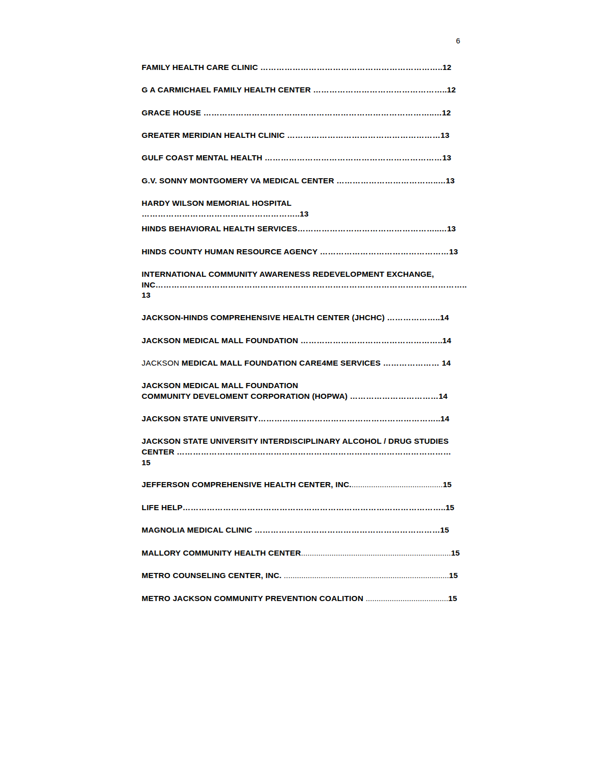6
FAMILY HEALTH CARE CLINIC …………………………………………………………..12
G A CARMICHAEL FAMILY HEALTH CENTER …………………………………………..12
GRACE HOUSE …………………………………………………………………………..…12
GREATER MERIDIAN HEALTH CLINIC …………………………………………………13
GULF COAST MENTAL HEALTH …………………………………………………………13
G.V. SONNY MONTGOMERY VA MEDICAL CENTER ………………………………..…13
HARDY WILSON MEMORIAL HOSPITAL …………………………………………………..13
HINDS BEHAVIORAL HEALTH SERVICES……………………………………………..…13
HINDS COUNTY HUMAN RESOURCE AGENCY …………………………………………13
INTERNATIONAL COMMUNITY AWARENESS REDEVELOPMENT EXCHANGE,
INC…………………………………………………………………………………………………….. 13
JACKSON-HINDS COMPREHENSIVE HEALTH CENTER (JHCHC) ………………..14
JACKSON MEDICAL MALL FOUNDATION ……………………………………………..14
JACKSON MEDICAL MALL FOUNDATION CARE4ME SERVICES ………………… 14
JACKSON MEDICAL MALL FOUNDATION
COMMUNITY DEVELOMENT CORPORATION (HOPWA) ……………………………14
JACKSON STATE UNIVERSITY…………………………………………………………..14
JACKSON STATE UNIVERSITY INTERDISCIPLINARY ALCOHOL / DRUG STUDIES
CENTER …………………………………………………………………………………………15
JEFFERSON COMPREHENSIVE HEALTH CENTER, INC........................................... 15
LIFE HELP……………………………………………………………………………………..15
MAGNOLIA MEDICAL CLINIC ……………………………………………………………15
MALLORY COMMUNITY HEALTH CENTER..................................................................... 15
METRO COUNSELING CENTER, INC. ............................................................................ 15
METRO JACKSON COMMUNITY PREVENTION COALITION ...................................... 15